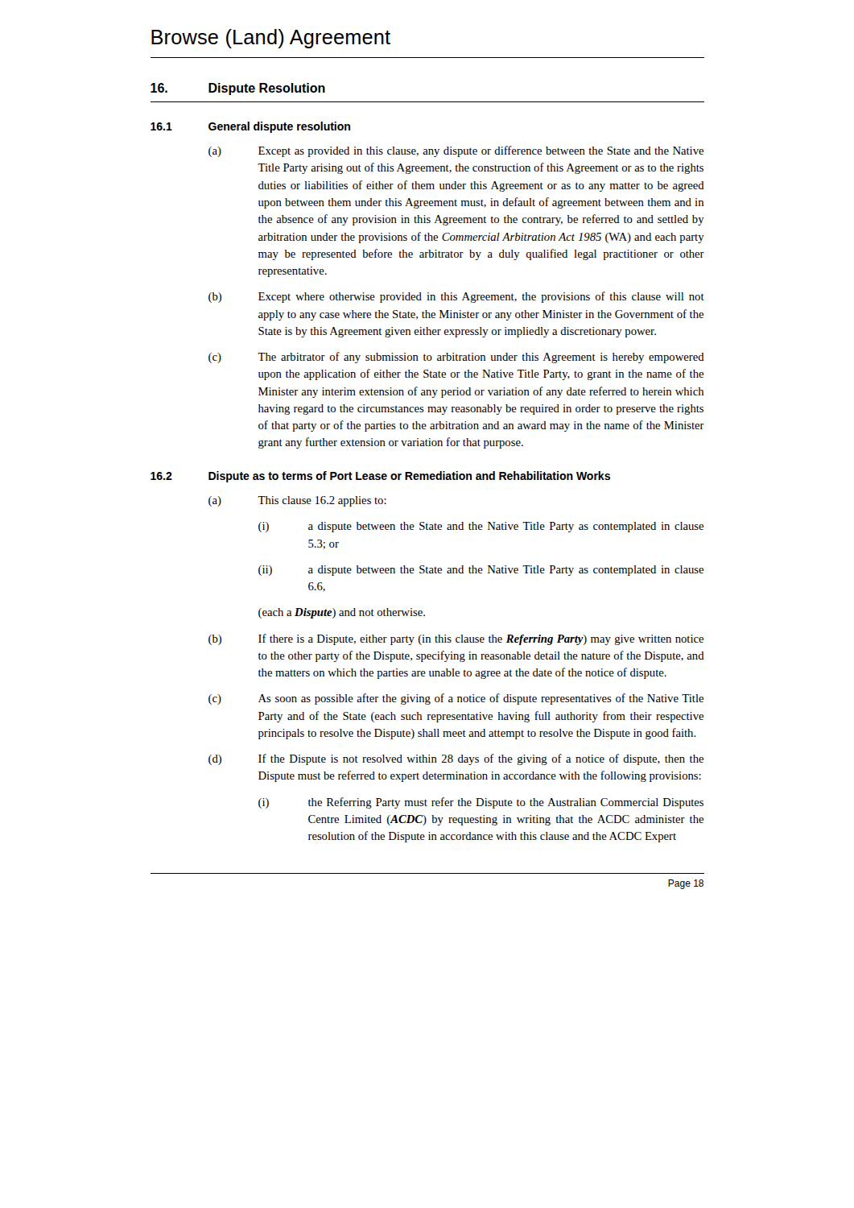Browse (Land) Agreement
16. Dispute Resolution
16.1 General dispute resolution
(a)
Except as provided in this clause, any dispute or difference between the State and the Native Title Party arising out of this Agreement, the construction of this Agreement or as to the rights duties or liabilities of either of them under this Agreement or as to any matter to be agreed upon between them under this Agreement must, in default of agreement between them and in the absence of any provision in this Agreement to the contrary, be referred to and settled by arbitration under the provisions of the Commercial Arbitration Act 1985 (WA) and each party may be represented before the arbitrator by a duly qualified legal practitioner or other representative.
(b)
Except where otherwise provided in this Agreement, the provisions of this clause will not apply to any case where the State, the Minister or any other Minister in the Government of the State is by this Agreement given either expressly or impliedly a discretionary power.
(c)
The arbitrator of any submission to arbitration under this Agreement is hereby empowered upon the application of either the State or the Native Title Party, to grant in the name of the Minister any interim extension of any period or variation of any date referred to herein which having regard to the circumstances may reasonably be required in order to preserve the rights of that party or of the parties to the arbitration and an award may in the name of the Minister grant any further extension or variation for that purpose.
16.2 Dispute as to terms of Port Lease or Remediation and Rehabilitation Works
(a)
This clause 16.2 applies to:
(i)
a dispute between the State and the Native Title Party as contemplated in clause 5.3; or
(ii)
a dispute between the State and the Native Title Party as contemplated in clause 6.6,
(each a Dispute) and not otherwise.
(b)
If there is a Dispute, either party (in this clause the Referring Party) may give written notice to the other party of the Dispute, specifying in reasonable detail the nature of the Dispute, and the matters on which the parties are unable to agree at the date of the notice of dispute.
(c)
As soon as possible after the giving of a notice of dispute representatives of the Native Title Party and of the State (each such representative having full authority from their respective principals to resolve the Dispute) shall meet and attempt to resolve the Dispute in good faith.
(d)
If the Dispute is not resolved within 28 days of the giving of a notice of dispute, then the Dispute must be referred to expert determination in accordance with the following provisions:
(i)
the Referring Party must refer the Dispute to the Australian Commercial Disputes Centre Limited (ACDC) by requesting in writing that the ACDC administer the resolution of the Dispute in accordance with this clause and the ACDC Expert
Page 18